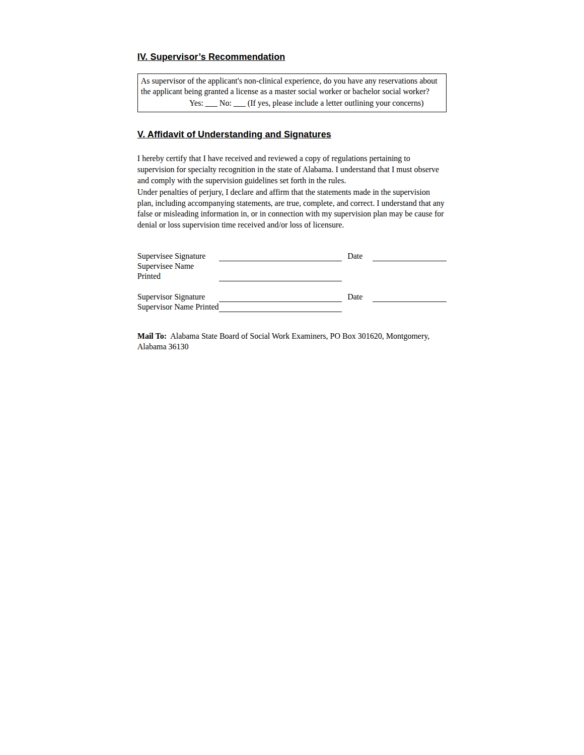IV. Supervisor’s Recommendation
As supervisor of the applicant's non-clinical experience, do you have any reservations about the applicant being granted a license as a master social worker or bachelor social worker?
Yes: ___ No: ___ (If yes, please include a letter outlining your concerns)
V. Affidavit of Understanding and Signatures
I hereby certify that I have received and reviewed a copy of regulations pertaining to supervision for specialty recognition in the state of Alabama. I understand that I must observe and comply with the supervision guidelines set forth in the rules.
Under penalties of perjury, I declare and affirm that the statements made in the supervision plan, including accompanying statements, are true, complete, and correct. I understand that any false or misleading information in, or in connection with my supervision plan may be cause for denial or loss supervision time received and/or loss of licensure.
| Supervisee Signature | | Date | |
| Supervisee Name Printed | | | |
| Supervisor Signature | | Date | |
| Supervisor Name Printed | | | |
Mail To: Alabama State Board of Social Work Examiners, PO Box 301620, Montgomery, Alabama 36130